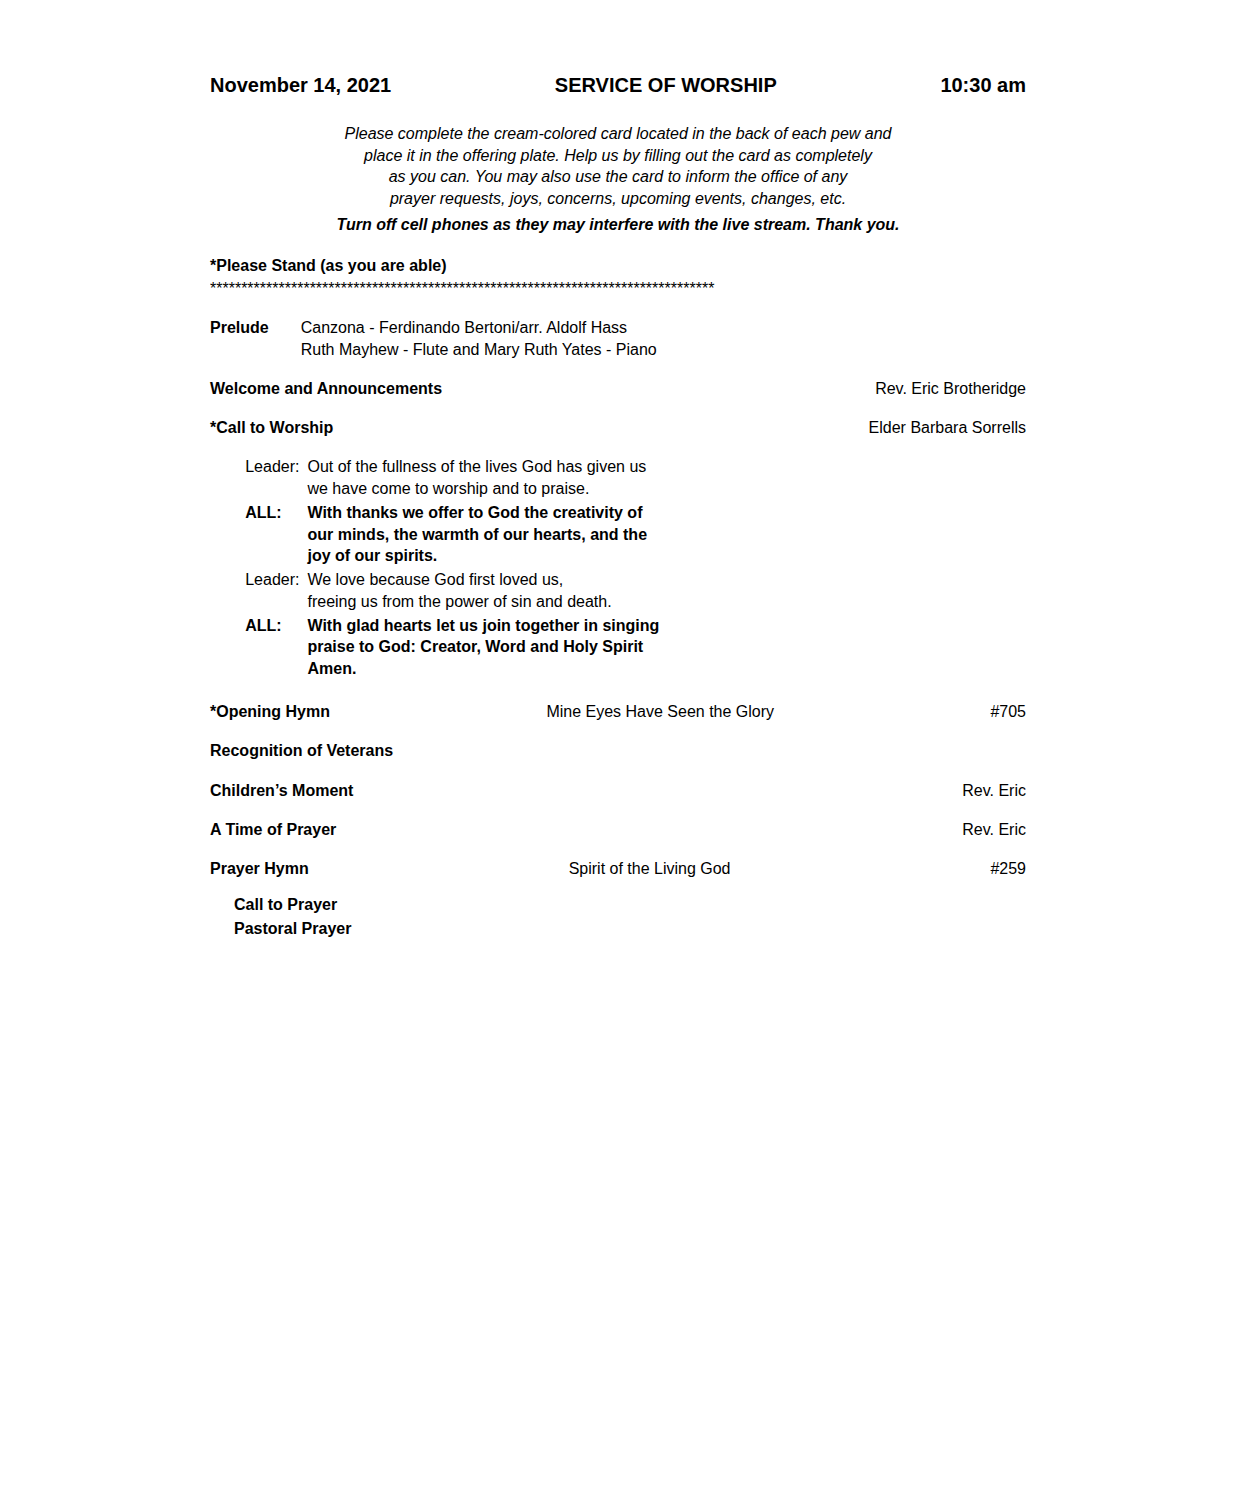November 14, 2021 SERVICE OF WORSHIP 10:30 am
Please complete the cream-colored card located in the back of each pew and
place it in the offering plate. Help us by filling out the card as completely
as you can. You may also use the card to inform the office of any
prayer requests, joys, concerns, upcoming events, changes, etc.
Turn off cell phones as they may interfere with the live stream. Thank you.
*Please Stand (as you are able)
*********************************************************************************
Prelude
Canzona - Ferdinando Bertoni/arr. Aldolf Hass
Ruth Mayhew - Flute and Mary Ruth Yates - Piano
Welcome and Announcements Rev. Eric Brotheridge
*Call to Worship Elder Barbara Sorrells
| Leader: | Out of the fullness of the lives God has given us we have come to worship and to praise. |
| ALL: | With thanks we offer to God the creativity of our minds, the warmth of our hearts, and the joy of our spirits. |
| Leader: | We love because God first loved us, freeing us from the power of sin and death. |
| ALL: | With glad hearts let us join together in singing praise to God: Creator, Word and Holy Spirit Amen. |
*Opening Hymn Mine Eyes Have Seen the Glory #705
Recognition of Veterans
Children’s Moment Rev. Eric
A Time of Prayer Rev. Eric
Prayer Hymn Spirit of the Living God #259
Call to Prayer
Pastoral Prayer